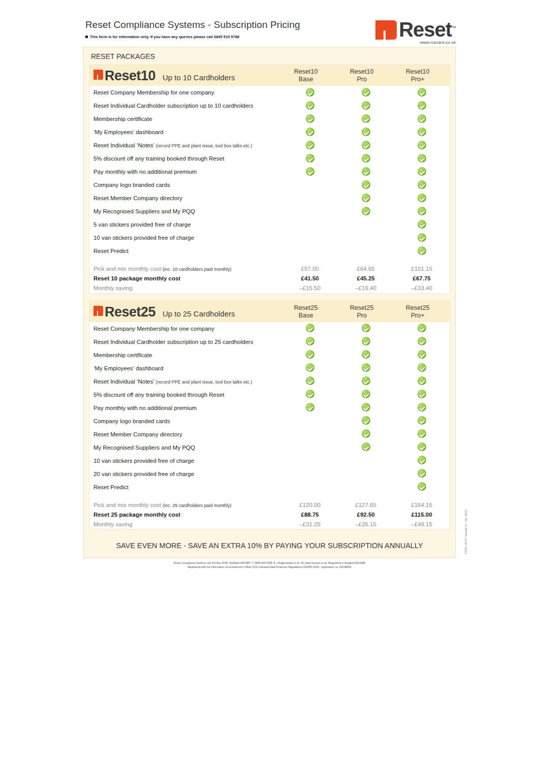Reset Compliance Systems - Subscription Pricing
This form is for information only. If you have any queries please call 0845 519 5768
Reset™
www.rcscard.co.uk
RESET PACKAGES
Reset10 Up to 10 Cardholders
Reset10
Base
Reset10
Pro
Reset10
Pro+
| Reset Company Membership for one company | | | |
| Reset Individual Cardholder subscription up to 10 cardholders | | | |
| Membership certificate | | | |
| ‘My Employees’ dashboard | | | |
| Reset Individual ‘Notes’ (record PPE and plant issue, tool box talks etc.) | | | |
| 5% discount off any training booked through Reset | | | |
| Pay monthly with no additional premium | | | |
| Company logo branded cards | | | |
| Reset Member Company directory | | | |
| My Recognised Suppliers and My PQQ | | | |
| 5 van stickers provided free of charge | | | |
| 10 van stickers provided free of charge | | | |
| Reset Predict | | | |
| Pick and mix monthly cost (inc. 10 cardholders paid monthly) | £57.00 | £64.65 | £101.15 |
| Reset 10 package monthly cost | £41.50 | £45.25 | £67.75 |
| Monthly saving | –£15.50 | –£19.40 | –£33.40 |
Reset25 Up to 25 Cardholders
Reset25
Base
Reset25
Pro
Reset25
Pro+
| Reset Company Membership for one company | | | |
| Reset Individual Cardholder subscription up to 25 cardholders | | | |
| Membership certificate | | | |
| ‘My Employees’ dashboard | | | |
| Reset Individual ‘Notes’ (record PPE and plant issue, tool box talks etc.) | | | |
| 5% discount off any training booked through Reset | | | |
| Pay monthly with no additional premium | | | |
| Company logo branded cards | | | |
| Reset Member Company directory | | | |
| My Recognised Suppliers and My PQQ | | | |
| 10 van stickers provided free of charge | | | |
| 20 van stickers provided free of charge | | | |
| Reset Predict | | | |
| Pick and mix monthly cost (inc. 25 cardholders paid monthly) | £120.00 | £127.65 | £164.15 |
| Reset 25 package monthly cost | £88.75 | £92.50 | £115.00 |
| Monthly saving | –£31.25 | –£35.15 | –£49.15 |
SAVE EVEN MORE - SAVE AN EXTRA 10% BY PAYING YOUR SUBSCRIPTION ANNUALLY
Reset Compliance Systems Ltd, PO Box 4749, Sheffield S35 5BT T: 0845 519 5768 E: info@rcscard.co.uk W: www.rcscard.co.uk Registered in England 6614285
Registered with the Information Commissioner’s Office (ICO) General Data Protection Regulations (GDPR) 2018 - registration no. Z2238036
F200-1B-07 Issued 01 Jun 2022